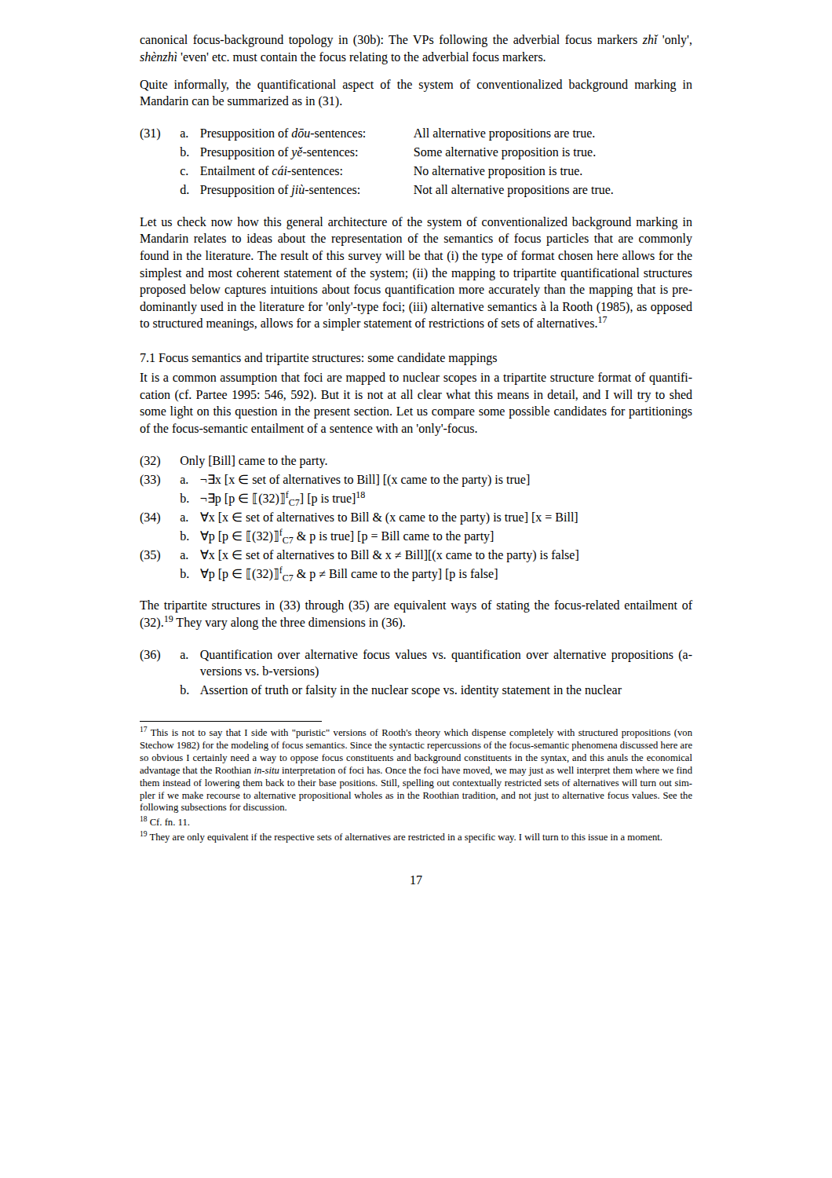canonical focus-background topology in (30b): The VPs following the adverbial focus markers zhǐ 'only', shènzhì 'even' etc. must contain the focus relating to the adverbial focus markers.
Quite informally, the quantificational aspect of the system of conventionalized background marking in Mandarin can be summarized as in (31).
(31) a. Presupposition of dōu-sentences: All alternative propositions are true.
b. Presupposition of yě-sentences: Some alternative proposition is true.
c. Entailment of cái-sentences: No alternative proposition is true.
d. Presupposition of jiù-sentences: Not all alternative propositions are true.
Let us check now how this general architecture of the system of conventionalized background marking in Mandarin relates to ideas about the representation of the semantics of focus particles that are commonly found in the literature. The result of this survey will be that (i) the type of format chosen here allows for the simplest and most coherent statement of the system; (ii) the mapping to tripartite quantificational structures proposed below captures intuitions about focus quantification more accurately than the mapping that is predominantly used in the literature for 'only'-type foci; (iii) alternative semantics à la Rooth (1985), as opposed to structured meanings, allows for a simpler statement of restrictions of sets of alternatives.17
7.1 Focus semantics and tripartite structures: some candidate mappings
It is a common assumption that foci are mapped to nuclear scopes in a tripartite structure format of quantification (cf. Partee 1995: 546, 592). But it is not at all clear what this means in detail, and I will try to shed some light on this question in the present section. Let us compare some possible candidates for partitionings of the focus-semantic entailment of a sentence with an 'only'-focus.
(32) Only [Bill] came to the party.
(33) a. ¬∃x [x ∈ set of alternatives to Bill] [(x came to the party) is true]
b. ¬∃p [p ∈ ⟦(32)⟧fC7] [p is true]18
(34) a. ∀x [x ∈ set of alternatives to Bill & (x came to the party) is true] [x = Bill]
b. ∀p [p ∈ ⟦(32)⟧fC7 & p is true] [p = Bill came to the party]
(35) a. ∀x [x ∈ set of alternatives to Bill & x ≠ Bill][(x came to the party) is false]
b. ∀p [p ∈ ⟦(32)⟧fC7 & p ≠ Bill came to the party] [p is false]
The tripartite structures in (33) through (35) are equivalent ways of stating the focus-related entailment of (32).19 They vary along the three dimensions in (36).
(36) a. Quantification over alternative focus values vs. quantification over alternative propositions (a-versions vs. b-versions)
b. Assertion of truth or falsity in the nuclear scope vs. identity statement in the nuclear
17 This is not to say that I side with "puristic" versions of Rooth's theory which dispense completely with structured propositions (von Stechow 1982) for the modeling of focus semantics. Since the syntactic repercussions of the focus-semantic phenomena discussed here are so obvious I certainly need a way to oppose focus constituents and background constituents in the syntax, and this anuls the economical advantage that the Roothian in-situ interpretation of foci has. Once the foci have moved, we may just as well interpret them where we find them instead of lowering them back to their base positions. Still, spelling out contextually restricted sets of alternatives will turn out simpler if we make recourse to alternative propositional wholes as in the Roothian tradition, and not just to alternative focus values. See the following subsections for discussion.
18 Cf. fn. 11.
19 They are only equivalent if the respective sets of alternatives are restricted in a specific way. I will turn to this issue in a moment.
17